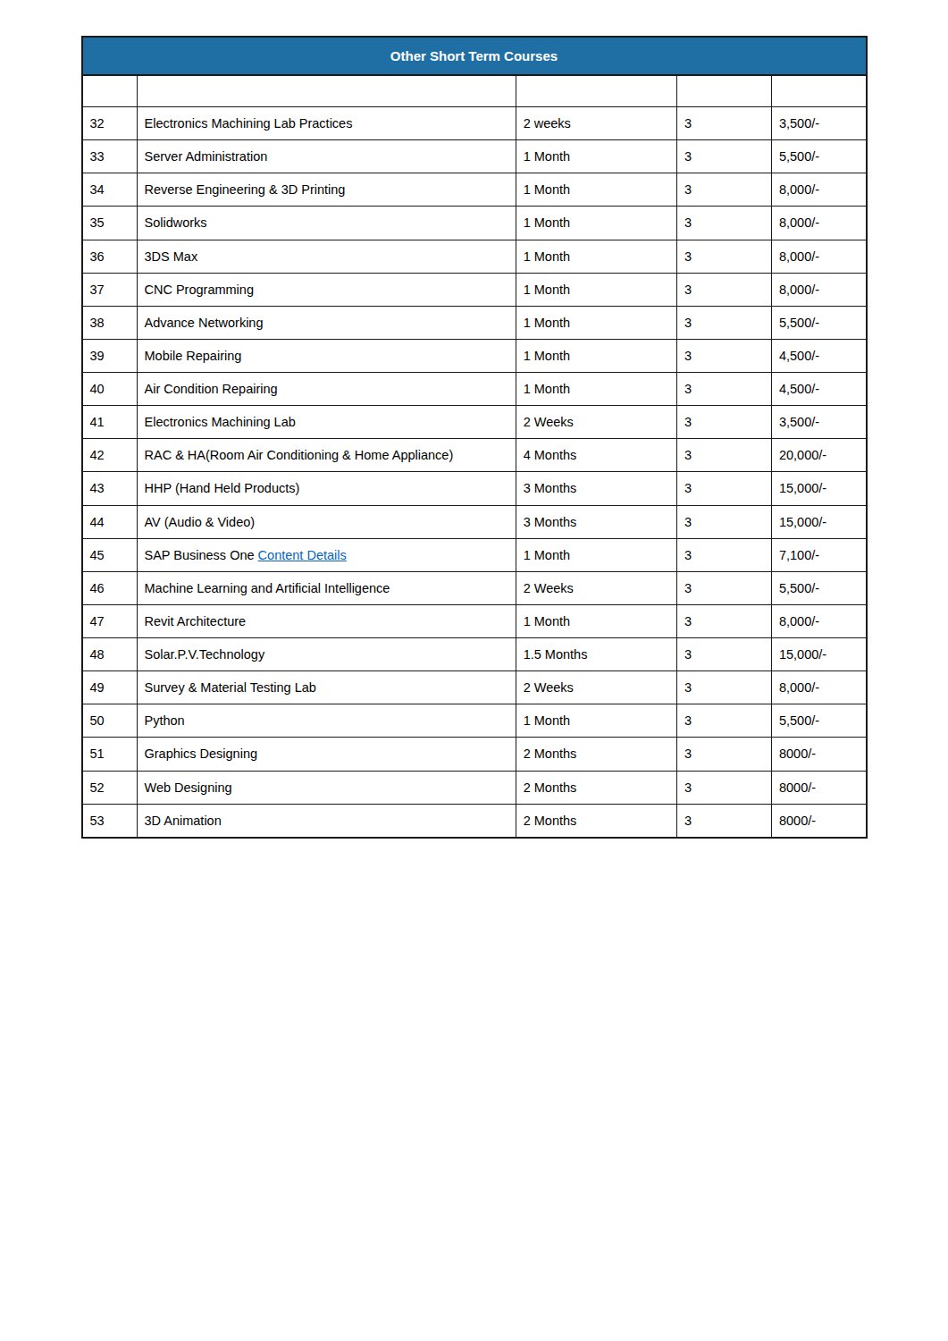Other Short Term Courses
| 32 | Electronics Machining Lab Practices | 2 weeks | 3 | 3,500/- |
| 33 | Server Administration | 1 Month | 3 | 5,500/- |
| 34 | Reverse Engineering & 3D Printing | 1 Month | 3 | 8,000/- |
| 35 | Solidworks | 1 Month | 3 | 8,000/- |
| 36 | 3DS Max | 1 Month | 3 | 8,000/- |
| 37 | CNC Programming | 1 Month | 3 | 8,000/- |
| 38 | Advance Networking | 1 Month | 3 | 5,500/- |
| 39 | Mobile Repairing | 1 Month | 3 | 4,500/- |
| 40 | Air Condition Repairing | 1 Month | 3 | 4,500/- |
| 41 | Electronics Machining Lab | 2 Weeks | 3 | 3,500/- |
| 42 | RAC & HA(Room Air Conditioning & Home Appliance) | 4 Months | 3 | 20,000/- |
| 43 | HHP (Hand Held Products) | 3 Months | 3 | 15,000/- |
| 44 | AV (Audio & Video) | 3 Months | 3 | 15,000/- |
| 45 | SAP Business One Content Details | 1 Month | 3 | 7,100/- |
| 46 | Machine Learning and Artificial Intelligence | 2 Weeks | 3 | 5,500/- |
| 47 | Revit Architecture | 1 Month | 3 | 8,000/- |
| 48 | Solar.P.V.Technology | 1.5 Months | 3 | 15,000/- |
| 49 | Survey & Material Testing Lab | 2 Weeks | 3 | 8,000/- |
| 50 | Python | 1 Month | 3 | 5,500/- |
| 51 | Graphics Designing | 2 Months | 3 | 8000/- |
| 52 | Web Designing | 2 Months | 3 | 8000/- |
| 53 | 3D Animation | 2 Months | 3 | 8000/- |